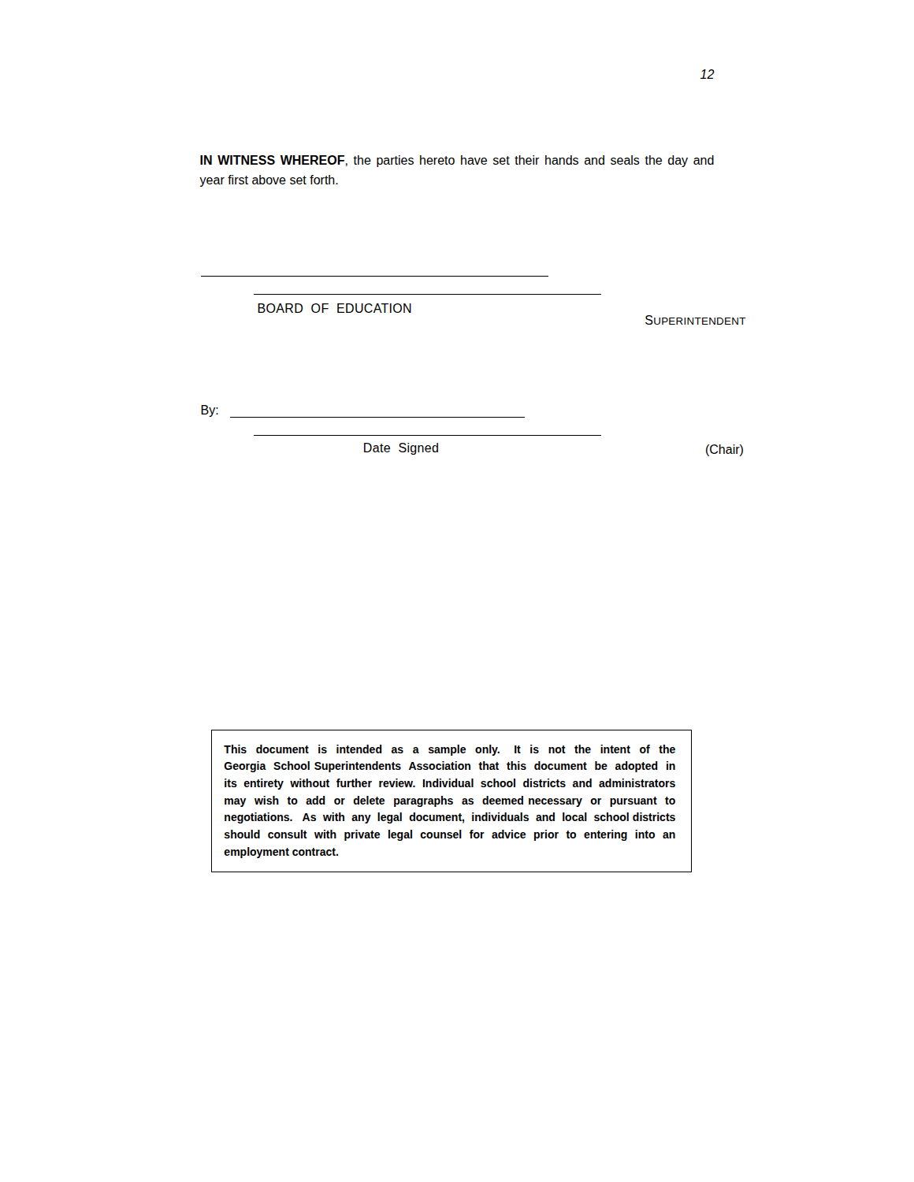12
IN WITNESS WHEREOF, the parties hereto have set their hands and seals the day and year first above set forth.
| BOARD OF EDUCATION | S UPERINTENDENT |
| By: Date Signed | (Chair) |
This document is intended as a sample only. It is not the intent of the Georgia School Superintendents Association that this document be adopted in its entirety without further review. Individual school districts and administrators may wish to add or delete paragraphs as deemed necessary or pursuant to negotiations. As with any legal document, individuals and local school districts should consult with private legal counsel for advice prior to entering into an employment contract.